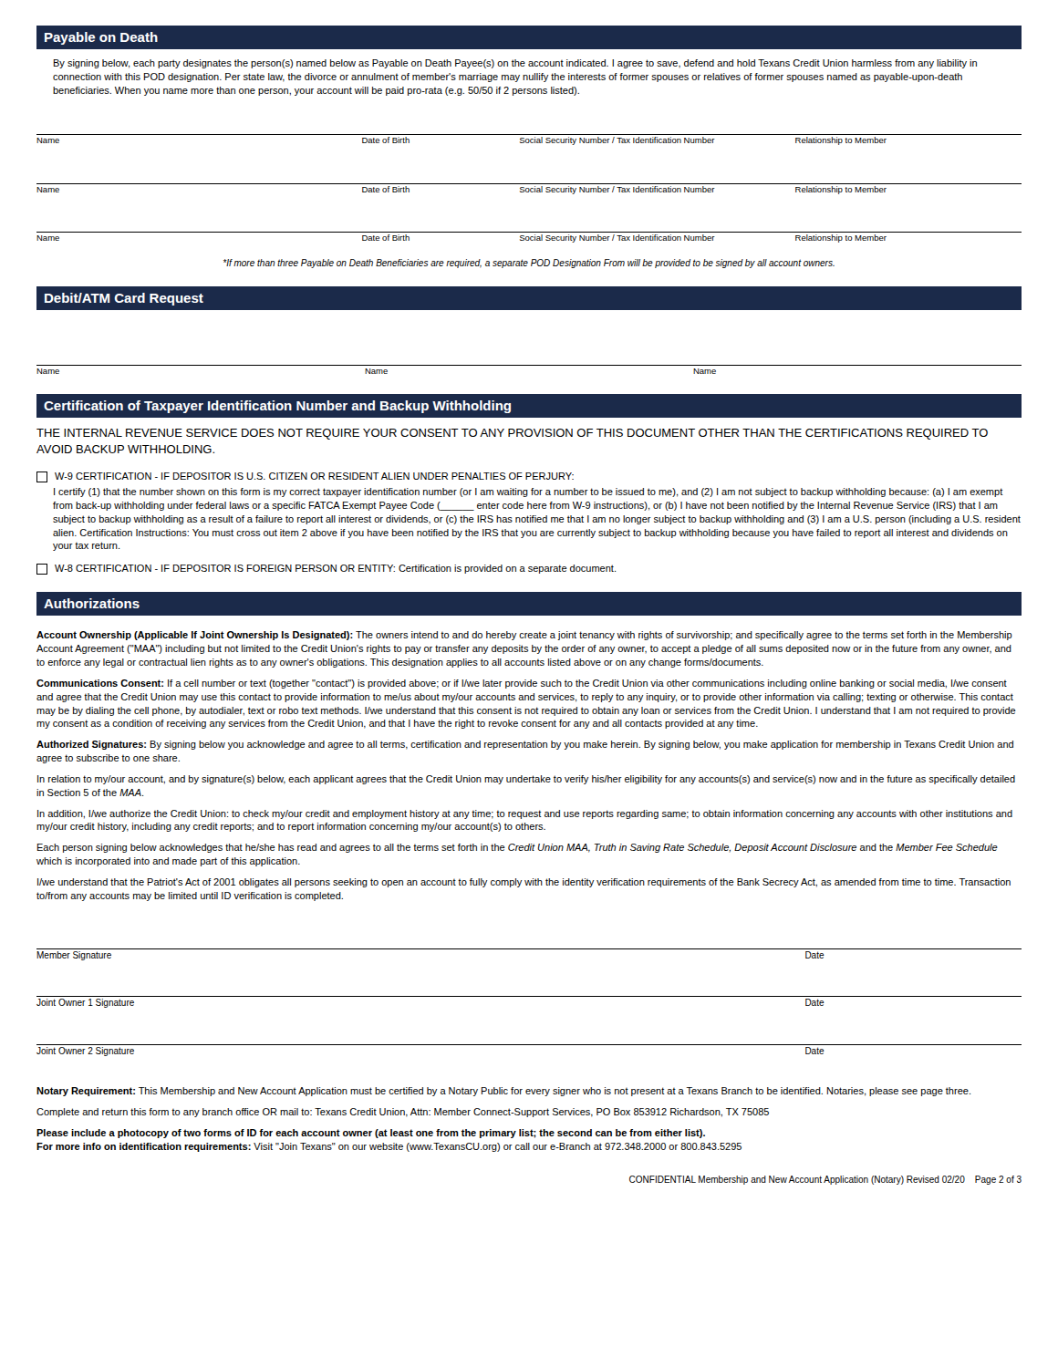Payable on Death
By signing below, each party designates the person(s) named below as Payable on Death Payee(s) on the account indicated. I agree to save, defend and hold Texans Credit Union harmless from any liability in connection with this POD designation. Per state law, the divorce or annulment of member's marriage may nullify the interests of former spouses or relatives of former spouses named as payable-upon-death beneficiaries. When you name more than one person, your account will be paid pro-rata (e.g. 50/50 if 2 persons listed).
Name
Date of Birth
Social Security Number / Tax Identification Number
Relationship to Member
Name
Date of Birth
Social Security Number / Tax Identification Number
Relationship to Member
Name
Date of Birth
Social Security Number / Tax Identification Number
Relationship to Member
*If more than three Payable on Death Beneficiaries are required, a separate POD Designation From will be provided to be signed by all account owners.
Debit/ATM Card Request
Name
Name
Name
Certification of Taxpayer Identification Number and Backup Withholding
THE INTERNAL REVENUE SERVICE DOES NOT REQUIRE YOUR CONSENT TO ANY PROVISION OF THIS DOCUMENT OTHER THAN THE CERTIFICATIONS REQUIRED TO AVOID BACKUP WITHHOLDING.
W-9 CERTIFICATION - IF DEPOSITOR IS U.S. CITIZEN OR RESIDENT ALIEN UNDER PENALTIES OF PERJURY:
I certify (1) that the number shown on this form is my correct taxpayer identification number (or I am waiting for a number to be issued to me), and (2) I am not subject to backup withholding because: (a) I am exempt from back-up withholding under federal laws or a specific FATCA Exempt Payee Code (______ enter code here from W-9 instructions), or (b) I have not been notified by the Internal Revenue Service (IRS) that I am subject to backup withholding as a result of a failure to report all interest or dividends, or (c) the IRS has notified me that I am no longer subject to backup withholding and (3) I am a U.S. person (including a U.S. resident alien. Certification Instructions: You must cross out item 2 above if you have been notified by the IRS that you are currently subject to backup withholding because you have failed to report all interest and dividends on your tax return.
W-8 CERTIFICATION - IF DEPOSITOR IS FOREIGN PERSON OR ENTITY: Certification is provided on a separate document.
Authorizations
Account Ownership (Applicable If Joint Ownership Is Designated): The owners intend to and do hereby create a joint tenancy with rights of survivorship; and specifically agree to the terms set forth in the Membership Account Agreement ("MAA") including but not limited to the Credit Union's rights to pay or transfer any deposits by the order of any owner, to accept a pledge of all sums deposited now or in the future from any owner, and to enforce any legal or contractual lien rights as to any owner's obligations. This designation applies to all accounts listed above or on any change forms/documents.
Communications Consent: If a cell number or text (together "contact") is provided above; or if I/we later provide such to the Credit Union via other communications including online banking or social media, I/we consent and agree that the Credit Union may use this contact to provide information to me/us about my/our accounts and services, to reply to any inquiry, or to provide other information via calling; texting or otherwise. This contact may be by dialing the cell phone, by autodialer, text or robo text methods. I/we understand that this consent is not required to obtain any loan or services from the Credit Union. I understand that I am not required to provide my consent as a condition of receiving any services from the Credit Union, and that I have the right to revoke consent for any and all contacts provided at any time.
Authorized Signatures: By signing below you acknowledge and agree to all terms, certification and representation by you make herein. By signing below, you make application for membership in Texans Credit Union and agree to subscribe to one share.
In relation to my/our account, and by signature(s) below, each applicant agrees that the Credit Union may undertake to verify his/her eligibility for any accounts(s) and service(s) now and in the future as specifically detailed in Section 5 of the MAA.
In addition, I/we authorize the Credit Union: to check my/our credit and employment history at any time; to request and use reports regarding same; to obtain information concerning any accounts with other institutions and my/our credit history, including any credit reports; and to report information concerning my/our account(s) to others.
Each person signing below acknowledges that he/she has read and agrees to all the terms set forth in the Credit Union MAA, Truth in Saving Rate Schedule, Deposit Account Disclosure and the Member Fee Schedule which is incorporated into and made part of this application.
I/we understand that the Patriot's Act of 2001 obligates all persons seeking to open an account to fully comply with the identity verification requirements of the Bank Secrecy Act, as amended from time to time. Transaction to/from any accounts may be limited until ID verification is completed.
Member Signature
Date
Joint Owner 1 Signature
Date
Joint Owner 2 Signature
Date
Notary Requirement: This Membership and New Account Application must be certified by a Notary Public for every signer who is not present at a Texans Branch to be identified. Notaries, please see page three.
Complete and return this form to any branch office OR mail to: Texans Credit Union, Attn: Member Connect-Support Services, PO Box 853912 Richardson, TX 75085
Please include a photocopy of two forms of ID for each account owner (at least one from the primary list; the second can be from either list).
For more info on identification requirements: Visit "Join Texans" on our website (www.TexansCU.org) or call our e-Branch at 972.348.2000 or 800.843.5295
CONFIDENTIAL Membership and New Account Application (Notary) Revised 02/20 Page 2 of 3